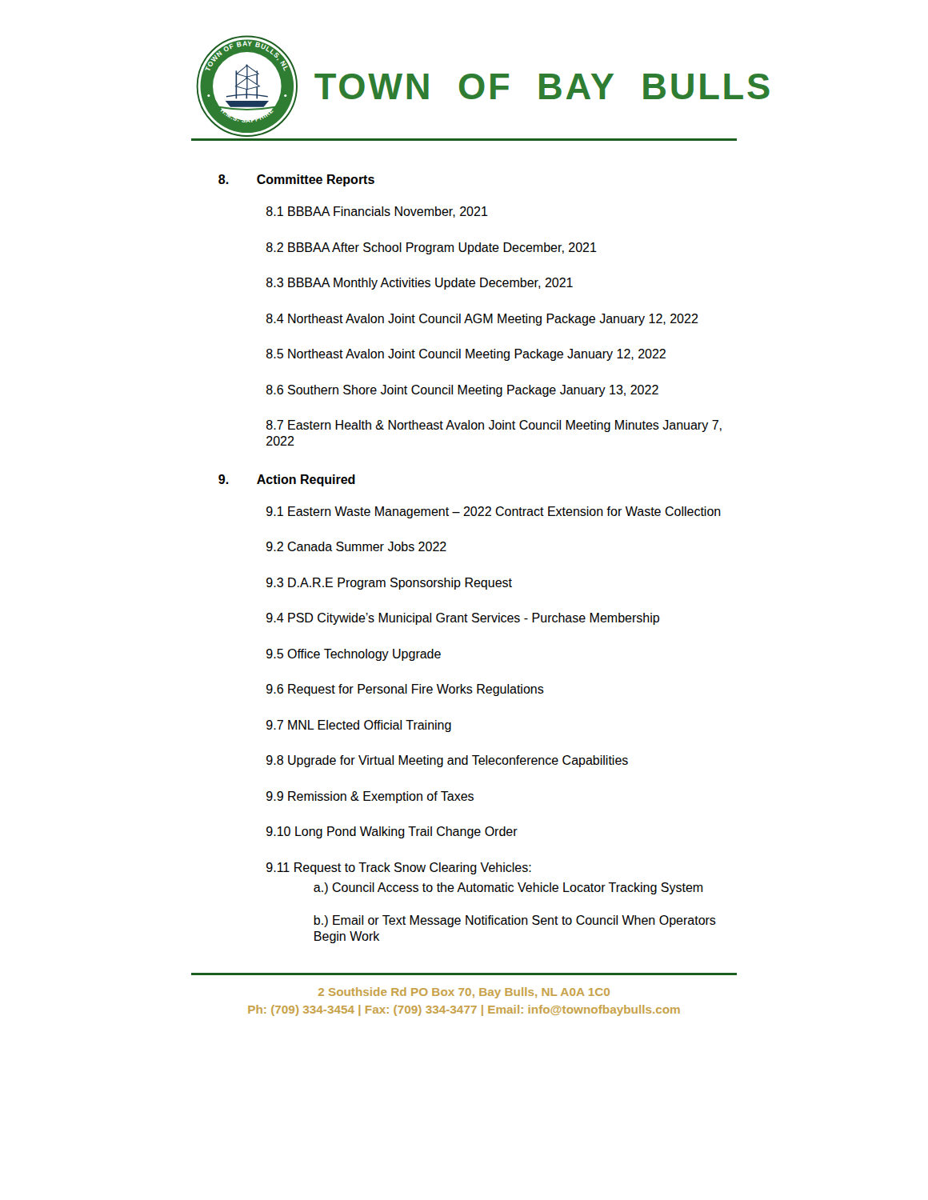TOWN OF BAY BULLS, NL H.M.S. SAPPHIRE
TOWN OF BAY BULLS
8. Committee Reports
8.1 BBBAA Financials November, 2021
8.2 BBBAA After School Program Update December, 2021
8.3 BBBAA Monthly Activities Update December, 2021
8.4 Northeast Avalon Joint Council AGM Meeting Package January 12, 2022
8.5 Northeast Avalon Joint Council Meeting Package January 12, 2022
8.6 Southern Shore Joint Council Meeting Package January 13, 2022
8.7 Eastern Health & Northeast Avalon Joint Council Meeting Minutes January 7, 2022
9. Action Required
9.1 Eastern Waste Management – 2022 Contract Extension for Waste Collection
9.2 Canada Summer Jobs 2022
9.3 D.A.R.E Program Sponsorship Request
9.4 PSD Citywide’s Municipal Grant Services - Purchase Membership
9.5 Office Technology Upgrade
9.6 Request for Personal Fire Works Regulations
9.7 MNL Elected Official Training
9.8 Upgrade for Virtual Meeting and Teleconference Capabilities
9.9 Remission & Exemption of Taxes
9.10 Long Pond Walking Trail Change Order
9.11 Request to Track Snow Clearing Vehicles:
a.) Council Access to the Automatic Vehicle Locator Tracking System
b.) Email or Text Message Notification Sent to Council When Operators Begin Work
2 Southside Rd PO Box 70, Bay Bulls, NL A0A 1C0
Ph: (709) 334-3454 | Fax: (709) 334-3477 | Email: info@townofbaybulls.com